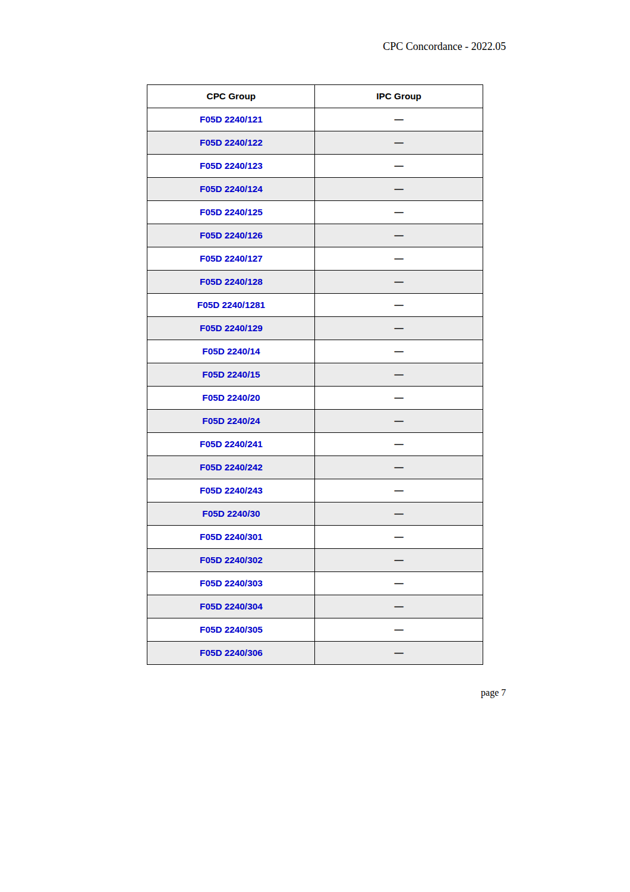CPC Concordance - 2022.05
| CPC Group | IPC Group |
| --- | --- |
| F05D 2240/121 | — |
| F05D 2240/122 | — |
| F05D 2240/123 | — |
| F05D 2240/124 | — |
| F05D 2240/125 | — |
| F05D 2240/126 | — |
| F05D 2240/127 | — |
| F05D 2240/128 | — |
| F05D 2240/1281 | — |
| F05D 2240/129 | — |
| F05D 2240/14 | — |
| F05D 2240/15 | — |
| F05D 2240/20 | — |
| F05D 2240/24 | — |
| F05D 2240/241 | — |
| F05D 2240/242 | — |
| F05D 2240/243 | — |
| F05D 2240/30 | — |
| F05D 2240/301 | — |
| F05D 2240/302 | — |
| F05D 2240/303 | — |
| F05D 2240/304 | — |
| F05D 2240/305 | — |
| F05D 2240/306 | — |
page 7